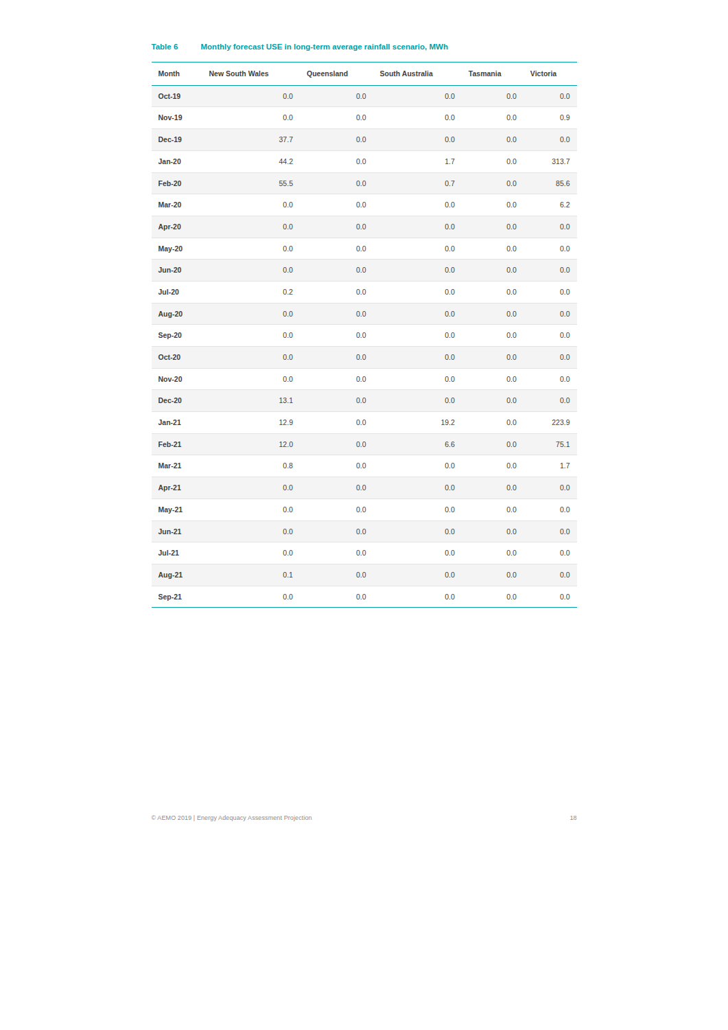Table 6 Monthly forecast USE in long-term average rainfall scenario, MWh
| Month | New South Wales | Queensland | South Australia | Tasmania | Victoria |
| --- | --- | --- | --- | --- | --- |
| Oct-19 | 0.0 | 0.0 | 0.0 | 0.0 | 0.0 |
| Nov-19 | 0.0 | 0.0 | 0.0 | 0.0 | 0.9 |
| Dec-19 | 37.7 | 0.0 | 0.0 | 0.0 | 0.0 |
| Jan-20 | 44.2 | 0.0 | 1.7 | 0.0 | 313.7 |
| Feb-20 | 55.5 | 0.0 | 0.7 | 0.0 | 85.6 |
| Mar-20 | 0.0 | 0.0 | 0.0 | 0.0 | 6.2 |
| Apr-20 | 0.0 | 0.0 | 0.0 | 0.0 | 0.0 |
| May-20 | 0.0 | 0.0 | 0.0 | 0.0 | 0.0 |
| Jun-20 | 0.0 | 0.0 | 0.0 | 0.0 | 0.0 |
| Jul-20 | 0.2 | 0.0 | 0.0 | 0.0 | 0.0 |
| Aug-20 | 0.0 | 0.0 | 0.0 | 0.0 | 0.0 |
| Sep-20 | 0.0 | 0.0 | 0.0 | 0.0 | 0.0 |
| Oct-20 | 0.0 | 0.0 | 0.0 | 0.0 | 0.0 |
| Nov-20 | 0.0 | 0.0 | 0.0 | 0.0 | 0.0 |
| Dec-20 | 13.1 | 0.0 | 0.0 | 0.0 | 0.0 |
| Jan-21 | 12.9 | 0.0 | 19.2 | 0.0 | 223.9 |
| Feb-21 | 12.0 | 0.0 | 6.6 | 0.0 | 75.1 |
| Mar-21 | 0.8 | 0.0 | 0.0 | 0.0 | 1.7 |
| Apr-21 | 0.0 | 0.0 | 0.0 | 0.0 | 0.0 |
| May-21 | 0.0 | 0.0 | 0.0 | 0.0 | 0.0 |
| Jun-21 | 0.0 | 0.0 | 0.0 | 0.0 | 0.0 |
| Jul-21 | 0.0 | 0.0 | 0.0 | 0.0 | 0.0 |
| Aug-21 | 0.1 | 0.0 | 0.0 | 0.0 | 0.0 |
| Sep-21 | 0.0 | 0.0 | 0.0 | 0.0 | 0.0 |
© AEMO 2019 | Energy Adequacy Assessment Projection
18